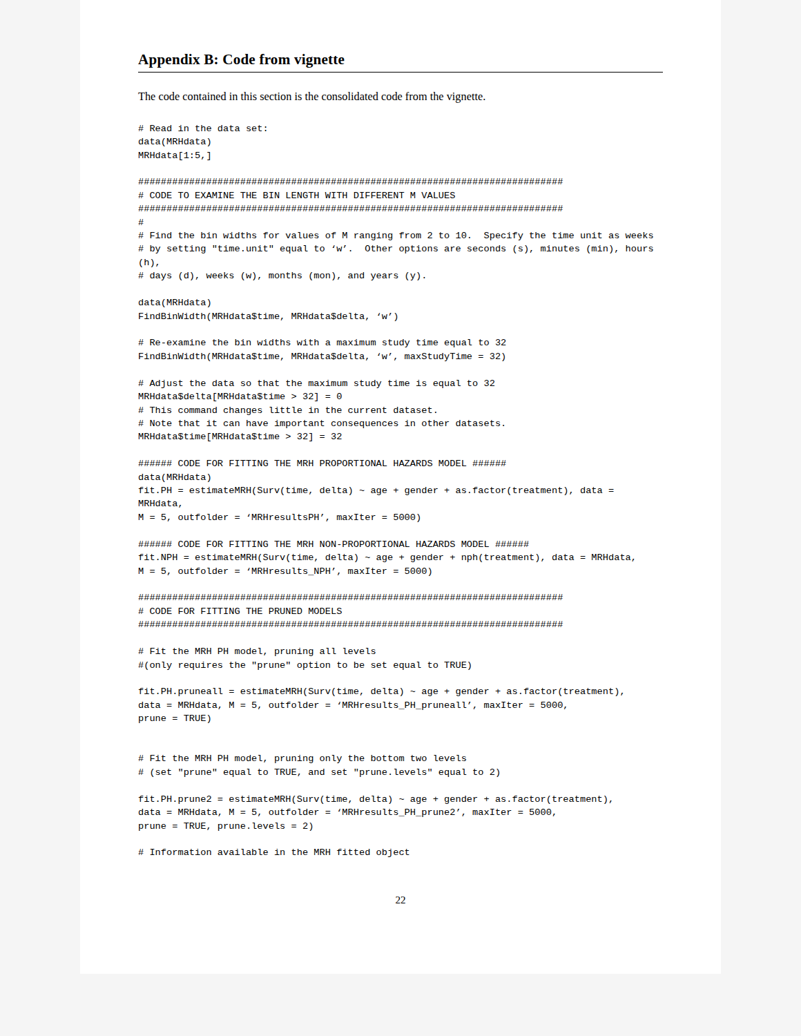Appendix B: Code from vignette
The code contained in this section is the consolidated code from the vignette.
# Read in the data set:
data(MRHdata)
MRHdata[1:5,]

###########################################################################
# CODE TO EXAMINE THE BIN LENGTH WITH DIFFERENT M VALUES
###########################################################################
#
# Find the bin widths for values of M ranging from 2 to 10.  Specify the time unit as weeks
# by setting "time.unit" equal to ‘w’.  Other options are seconds (s), minutes (min), hours (h),
# days (d), weeks (w), months (mon), and years (y).

data(MRHdata)
FindBinWidth(MRHdata$time, MRHdata$delta, ‘w’)

# Re-examine the bin widths with a maximum study time equal to 32
FindBinWidth(MRHdata$time, MRHdata$delta, ‘w’, maxStudyTime = 32)

# Adjust the data so that the maximum study time is equal to 32
MRHdata$delta[MRHdata$time > 32] = 0
# This command changes little in the current dataset.
# Note that it can have important consequences in other datasets.
MRHdata$time[MRHdata$time > 32] = 32

###### CODE FOR FITTING THE MRH PROPORTIONAL HAZARDS MODEL ######
data(MRHdata)
fit.PH = estimateMRH(Surv(time, delta) ~ age + gender + as.factor(treatment), data = MRHdata,
M = 5, outfolder = ‘MRHresultsPH’, maxIter = 5000)

###### CODE FOR FITTING THE MRH NON-PROPORTIONAL HAZARDS MODEL ######
fit.NPH = estimateMRH(Surv(time, delta) ~ age + gender + nph(treatment), data = MRHdata,
M = 5, outfolder = ‘MRHresults_NPH’, maxIter = 5000)

###########################################################################
# CODE FOR FITTING THE PRUNED MODELS
###########################################################################

# Fit the MRH PH model, pruning all levels
#(only requires the "prune" option to be set equal to TRUE)

fit.PH.pruneall = estimateMRH(Surv(time, delta) ~ age + gender + as.factor(treatment),
data = MRHdata, M = 5, outfolder = ‘MRHresults_PH_pruneall’, maxIter = 5000,
prune = TRUE)


# Fit the MRH PH model, pruning only the bottom two levels
# (set "prune" equal to TRUE, and set "prune.levels" equal to 2)

fit.PH.prune2 = estimateMRH(Surv(time, delta) ~ age + gender + as.factor(treatment),
data = MRHdata, M = 5, outfolder = ‘MRHresults_PH_prune2’, maxIter = 5000,
prune = TRUE, prune.levels = 2)

# Information available in the MRH fitted object
22